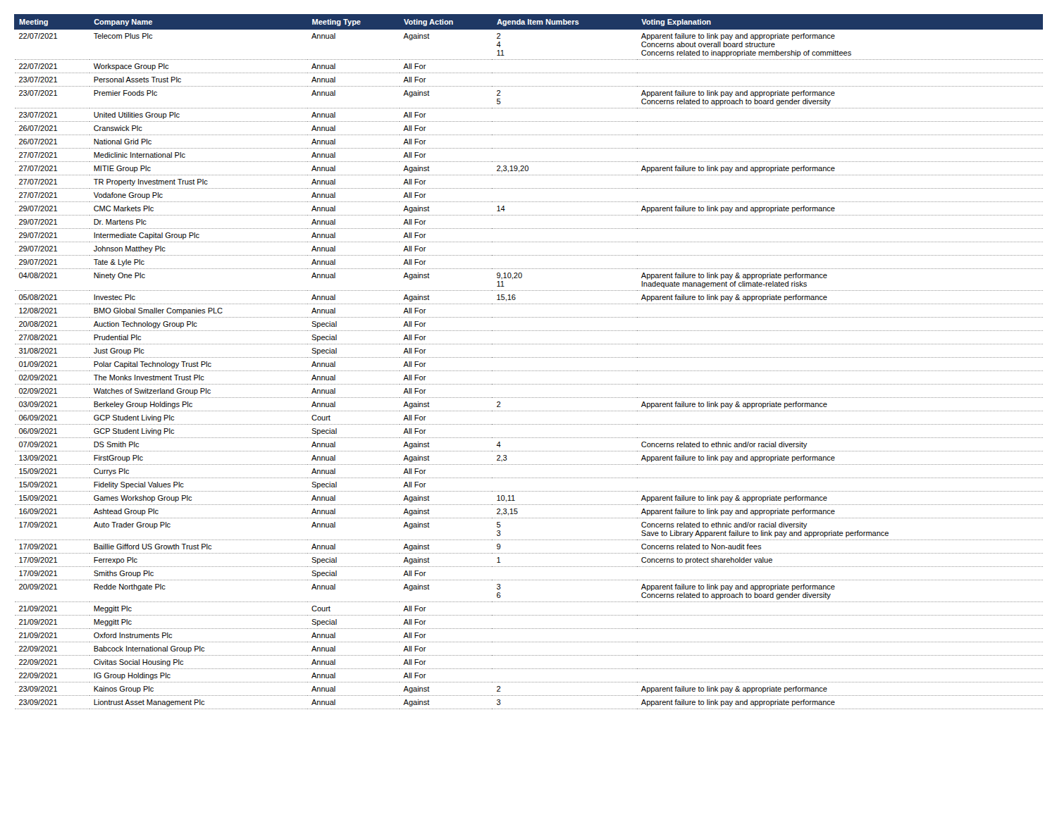| Meeting | Company Name | Meeting Type | Voting Action | Agenda Item Numbers | Voting Explanation |
| --- | --- | --- | --- | --- | --- |
| 22/07/2021 | Telecom Plus Plc | Annual | Against | 2 4 11 | Apparent failure to link pay and appropriate performance Concerns about overall board structure Concerns related to inappropriate membership of committees |
| 22/07/2021 | Workspace Group Plc | Annual | All For | | |
| 23/07/2021 | Personal Assets Trust Plc | Annual | All For | | |
| 23/07/2021 | Premier Foods Plc | Annual | Against | 2 5 | Apparent failure to link pay and appropriate performance Concerns related to approach to board gender diversity |
| 23/07/2021 | United Utilities Group Plc | Annual | All For | | |
| 26/07/2021 | Cranswick Plc | Annual | All For | | |
| 26/07/2021 | National Grid Plc | Annual | All For | | |
| 27/07/2021 | Mediclinic International Plc | Annual | All For | | |
| 27/07/2021 | MITIE Group Plc | Annual | Against | 2,3,19,20 | Apparent failure to link pay and appropriate performance |
| 27/07/2021 | TR Property Investment Trust Plc | Annual | All For | | |
| 27/07/2021 | Vodafone Group Plc | Annual | All For | | |
| 29/07/2021 | CMC Markets Plc | Annual | Against | 14 | Apparent failure to link pay and appropriate performance |
| 29/07/2021 | Dr. Martens Plc | Annual | All For | | |
| 29/07/2021 | Intermediate Capital Group Plc | Annual | All For | | |
| 29/07/2021 | Johnson Matthey Plc | Annual | All For | | |
| 29/07/2021 | Tate & Lyle Plc | Annual | All For | | |
| 04/08/2021 | Ninety One Plc | Annual | Against | 9,10,20 11 | Apparent failure to link pay & appropriate performance Inadequate management of climate-related risks |
| 05/08/2021 | Investec Plc | Annual | Against | 15,16 | Apparent failure to link pay & appropriate performance |
| 12/08/2021 | BMO Global Smaller Companies PLC | Annual | All For | | |
| 20/08/2021 | Auction Technology Group Plc | Special | All For | | |
| 27/08/2021 | Prudential Plc | Special | All For | | |
| 31/08/2021 | Just Group Plc | Special | All For | | |
| 01/09/2021 | Polar Capital Technology Trust Plc | Annual | All For | | |
| 02/09/2021 | The Monks Investment Trust Plc | Annual | All For | | |
| 02/09/2021 | Watches of Switzerland Group Plc | Annual | All For | | |
| 03/09/2021 | Berkeley Group Holdings Plc | Annual | Against | 2 | Apparent failure to link pay & appropriate performance |
| 06/09/2021 | GCP Student Living Plc | Court | All For | | |
| 06/09/2021 | GCP Student Living Plc | Special | All For | | |
| 07/09/2021 | DS Smith Plc | Annual | Against | 4 | Concerns related to ethnic and/or racial diversity |
| 13/09/2021 | FirstGroup Plc | Annual | Against | 2,3 | Apparent failure to link pay and appropriate performance |
| 15/09/2021 | Currys Plc | Annual | All For | | |
| 15/09/2021 | Fidelity Special Values Plc | Special | All For | | |
| 15/09/2021 | Games Workshop Group Plc | Annual | Against | 10,11 | Apparent failure to link pay & appropriate performance |
| 16/09/2021 | Ashtead Group Plc | Annual | Against | 2,3,15 | Apparent failure to link pay and appropriate performance |
| 17/09/2021 | Auto Trader Group Plc | Annual | Against | 5 3 | Concerns related to ethnic and/or racial diversity Save to Library Apparent failure to link pay and appropriate performance |
| 17/09/2021 | Baillie Gifford US Growth Trust Plc | Annual | Against | 9 | Concerns related to Non-audit fees |
| 17/09/2021 | Ferrexpo Plc | Special | Against | 1 | Concerns to protect shareholder value |
| 17/09/2021 | Smiths Group Plc | Special | All For | | |
| 20/09/2021 | Redde Northgate Plc | Annual | Against | 3 6 | Apparent failure to link pay and appropriate performance Concerns related to approach to board gender diversity |
| 21/09/2021 | Meggitt Plc | Court | All For | | |
| 21/09/2021 | Meggitt Plc | Special | All For | | |
| 21/09/2021 | Oxford Instruments Plc | Annual | All For | | |
| 22/09/2021 | Babcock International Group Plc | Annual | All For | | |
| 22/09/2021 | Civitas Social Housing Plc | Annual | All For | | |
| 22/09/2021 | IG Group Holdings Plc | Annual | All For | | |
| 23/09/2021 | Kainos Group Plc | Annual | Against | 2 | Apparent failure to link pay & appropriate performance |
| 23/09/2021 | Liontrust Asset Management Plc | Annual | Against | 3 | Apparent failure to link pay and appropriate performance |